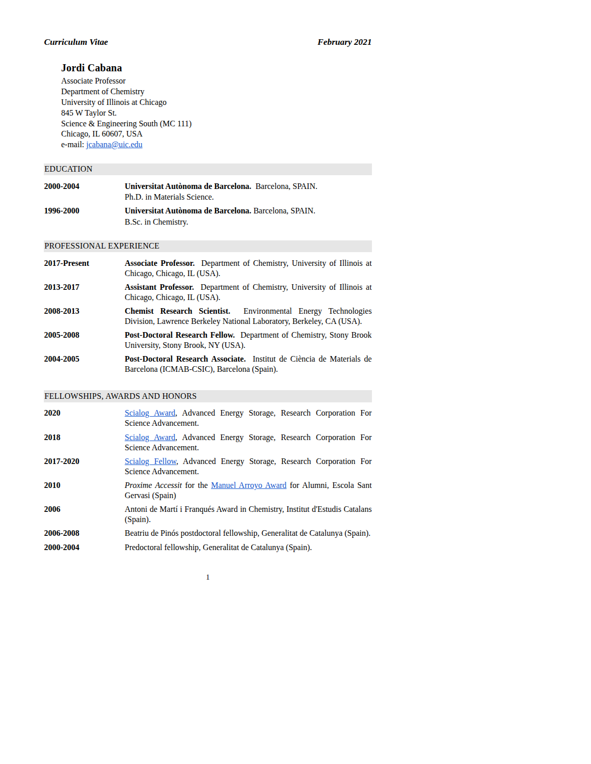Curriculum Vitae February 2021
Jordi Cabana
Associate Professor
Department of Chemistry
University of Illinois at Chicago
845 W Taylor St.
Science & Engineering South (MC 111)
Chicago, IL 60607, USA
e-mail: jcabana@uic.edu
EDUCATION
| 2000-2004 | Universitat Autònoma de Barcelona. Barcelona, SPAIN. |
| | Ph.D. in Materials Science. |
| 1996-2000 | Universitat Autònoma de Barcelona. Barcelona, SPAIN. |
| | B.Sc. in Chemistry. |
PROFESSIONAL EXPERIENCE
| 2017-Present | Associate Professor. Department of Chemistry, University of Illinois at Chicago, Chicago, IL (USA). |
| 2013-2017 | Assistant Professor. Department of Chemistry, University of Illinois at Chicago, Chicago, IL (USA). |
| 2008-2013 | Chemist Research Scientist. Environmental Energy Technologies Division, Lawrence Berkeley National Laboratory, Berkeley, CA (USA). |
| 2005-2008 | Post-Doctoral Research Fellow. Department of Chemistry, Stony Brook University, Stony Brook, NY (USA). |
| 2004-2005 | Post-Doctoral Research Associate. Institut de Ciència de Materials de Barcelona (ICMAB-CSIC), Barcelona (Spain). |
FELLOWSHIPS, AWARDS AND HONORS
| 2020 | Scialog Award , Advanced Energy Storage, Research Corporation For Science Advancement. |
| 2018 | Scialog Award , Advanced Energy Storage, Research Corporation For Science Advancement. |
| 2017-2020 | Scialog Fellow , Advanced Energy Storage, Research Corporation For Science Advancement. |
| 2010 | Proxime Accessit for the Manuel Arroyo Award for Alumni, Escola Sant Gervasi (Spain) |
| 2006 | Antoni de Martí i Franqués Award in Chemistry, Institut d'Estudis Catalans (Spain). |
| 2006-2008 | Beatriu de Pinós postdoctoral fellowship, Generalitat de Catalunya (Spain). |
| 2000-2004 | Predoctoral fellowship, Generalitat de Catalunya (Spain). |
1